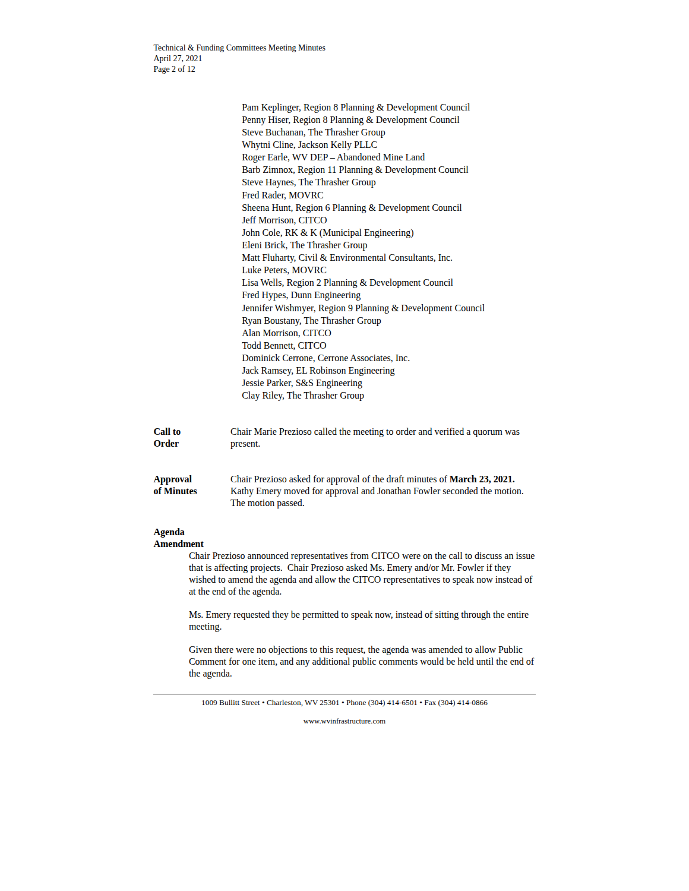Technical & Funding Committees Meeting Minutes
April 27, 2021
Page 2 of 12
Pam Keplinger, Region 8 Planning & Development Council
Penny Hiser, Region 8 Planning & Development Council
Steve Buchanan, The Thrasher Group
Whytni Cline, Jackson Kelly PLLC
Roger Earle, WV DEP – Abandoned Mine Land
Barb Zimnox, Region 11 Planning & Development Council
Steve Haynes, The Thrasher Group
Fred Rader, MOVRC
Sheena Hunt, Region 6 Planning & Development Council
Jeff Morrison, CITCO
John Cole, RK & K (Municipal Engineering)
Eleni Brick, The Thrasher Group
Matt Fluharty, Civil & Environmental Consultants, Inc.
Luke Peters, MOVRC
Lisa Wells, Region 2 Planning & Development Council
Fred Hypes, Dunn Engineering
Jennifer Wishmyer, Region 9 Planning & Development Council
Ryan Boustany, The Thrasher Group
Alan Morrison, CITCO
Todd Bennett, CITCO
Dominick Cerrone, Cerrone Associates, Inc.
Jack Ramsey, EL Robinson Engineering
Jessie Parker, S&S Engineering
Clay Riley, The Thrasher Group
Call toOrder
Chair Marie Prezioso called the meeting to order and verified a quorum was present.
Approvalof Minutes
Chair Prezioso asked for approval of the draft minutes of March 23, 2021. Kathy Emery moved for approval and Jonathan Fowler seconded the motion. The motion passed.
AgendaAmendment
Chair Prezioso announced representatives from CITCO were on the call to discuss an issue that is affecting projects. Chair Prezioso asked Ms. Emery and/or Mr. Fowler if they wished to amend the agenda and allow the CITCO representatives to speak now instead of at the end of the agenda.
Ms. Emery requested they be permitted to speak now, instead of sitting through the entire meeting.
Given there were no objections to this request, the agenda was amended to allow Public Comment for one item, and any additional public comments would be held until the end of the agenda.
1009 Bullitt Street • Charleston, WV 25301 • Phone (304) 414-6501 • Fax (304) 414-0866
www.wvinfrastructure.com